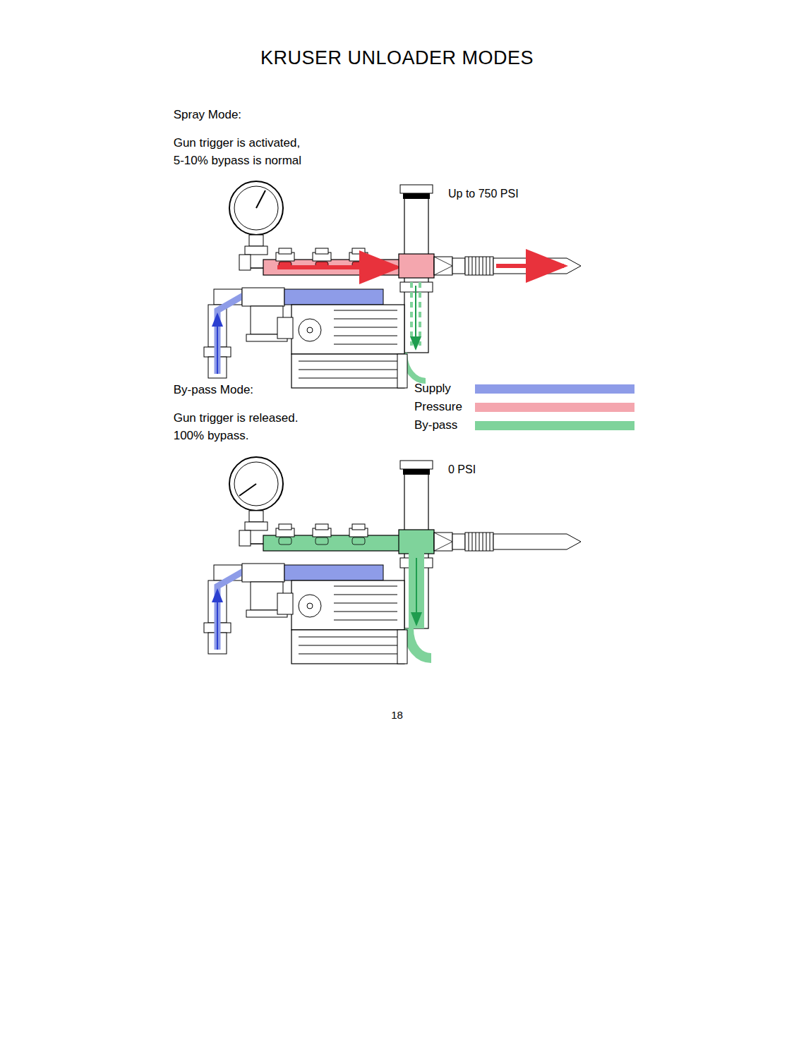KRUSER UNLOADER MODES
Spray Mode:
Gun trigger is activated,
5-10% bypass is normal
Up to 750 PSI
| Supply | |
| Pressure | |
| By-pass | |
By-pass Mode:
Gun trigger is released.
100% bypass.
0 PSI
18